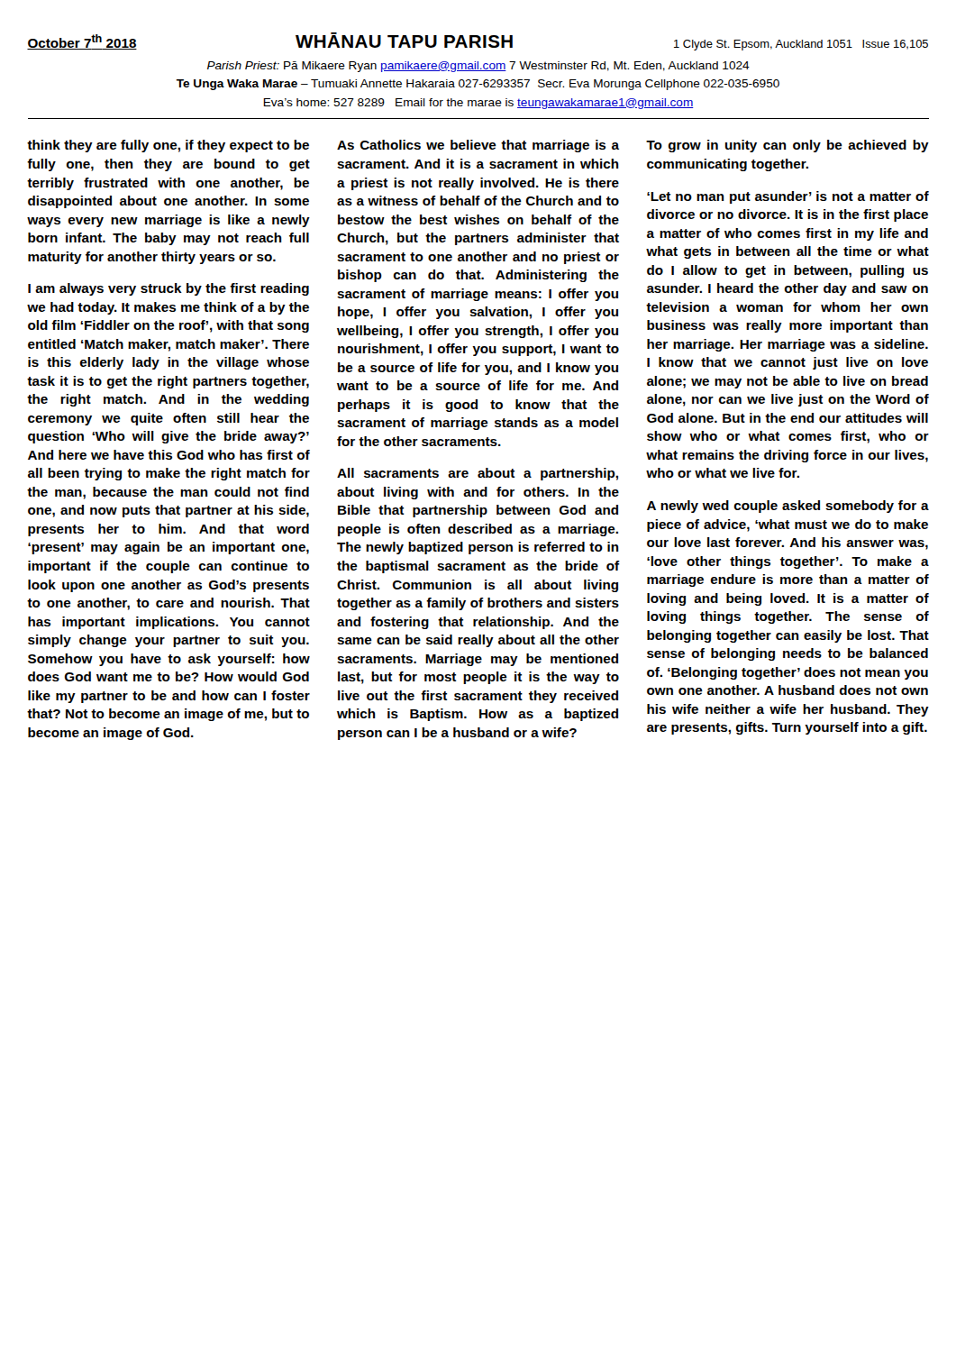October 7th 2018 WHĀNAU TAPU PARISH 1 Clyde St. Epsom, Auckland 1051 Issue 16,105
Parish Priest: Pā Mikaere Ryan pamikaere@gmail.com 7 Westminster Rd, Mt. Eden, Auckland 1024
Te Unga Waka Marae – Tumuaki Annette Hakaraia 027-6293357 Secr. Eva Morunga Cellphone 022-035-6950
Eva’s home: 527 8289 Email for the marae is teungawakamarae1@gmail.com
think they are fully one, if they expect to be fully one, then they are bound to get terribly frustrated with one another, be disappointed about one another. In some ways every new marriage is like a newly born infant. The baby may not reach full maturity for another thirty years or so.
I am always very struck by the first reading we had today. It makes me think of a by the old film ‘Fiddler on the roof’, with that song entitled ‘Match maker, match maker’. There is this elderly lady in the village whose task it is to get the right partners together, the right match. And in the wedding ceremony we quite often still hear the question ‘Who will give the bride away?’ And here we have this God who has first of all been trying to make the right match for the man, because the man could not find one, and now puts that partner at his side, presents her to him. And that word ‘present’ may again be an important one, important if the couple can continue to look upon one another as God’s presents to one another, to care and nourish. That has important implications. You cannot simply change your partner to suit you. Somehow you have to ask yourself: how does God want me to be? How would God like my partner to be and how can I foster that? Not to become an image of me, but to become an image of God.
As Catholics we believe that marriage is a sacrament. And it is a sacrament in which a priest is not really involved. He is there as a witness of behalf of the Church and to bestow the best wishes on behalf of the Church, but the partners administer that sacrament to one another and no priest or bishop can do that. Administering the sacrament of marriage means: I offer you hope, I offer you salvation, I offer you wellbeing, I offer you strength, I offer you nourishment, I offer you support, I want to be a source of life for you, and I know you want to be a source of life for me. And perhaps it is good to know that the sacrament of marriage stands as a model for the other sacraments.
All sacraments are about a partnership, about living with and for others. In the Bible that partnership between God and people is often described as a marriage. The newly baptized person is referred to in the baptismal sacrament as the bride of Christ. Communion is all about living together as a family of brothers and sisters and fostering that relationship. And the same can be said really about all the other sacraments. Marriage may be mentioned last, but for most people it is the way to live out the first sacrament they received which is Baptism. How as a baptized person can I be a husband or a wife?
To grow in unity can only be achieved by communicating together.
‘Let no man put asunder’ is not a matter of divorce or no divorce. It is in the first place a matter of who comes first in my life and what gets in between all the time or what do I allow to get in between, pulling us asunder. I heard the other day and saw on television a woman for whom her own business was really more important than her marriage. Her marriage was a sideline. I know that we cannot just live on love alone; we may not be able to live on bread alone, nor can we live just on the Word of God alone. But in the end our attitudes will show who or what comes first, who or what remains the driving force in our lives, who or what we live for.
A newly wed couple asked somebody for a piece of advice, ‘what must we do to make our love last forever. And his answer was, ‘love other things together’. To make a marriage endure is more than a matter of loving and being loved. It is a matter of loving things together. The sense of belonging together can easily be lost. That sense of belonging needs to be balanced of. ‘Belonging together’ does not mean you own one another. A husband does not own his wife neither a wife her husband. They are presents, gifts. Turn yourself into a gift.